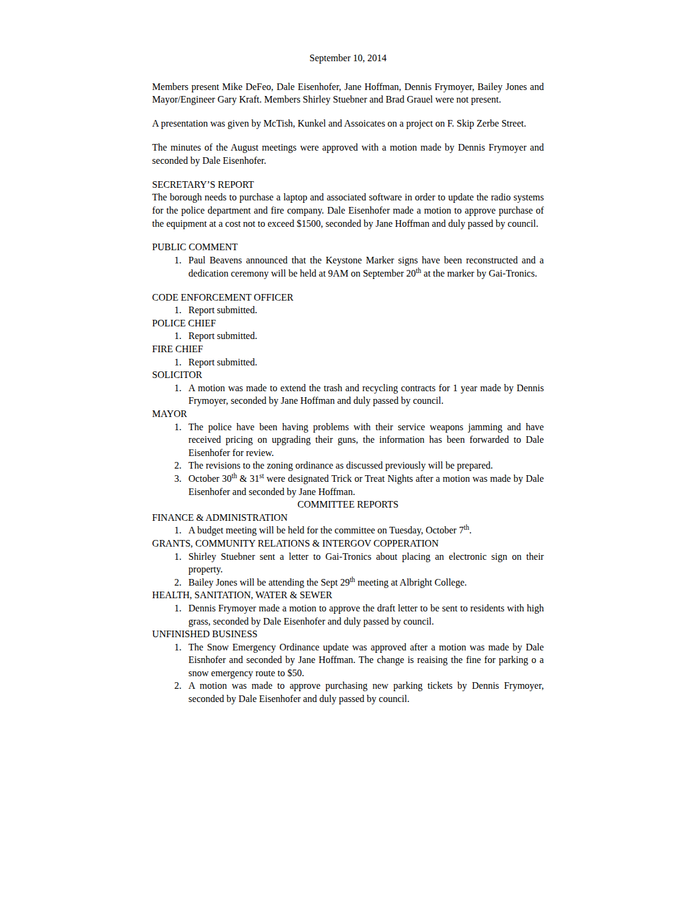September 10, 2014
Members present Mike DeFeo, Dale Eisenhofer, Jane Hoffman, Dennis Frymoyer, Bailey Jones and Mayor/Engineer Gary Kraft. Members Shirley Stuebner and Brad Grauel were not present.
A presentation was given by McTish, Kunkel and Assoicates on a project on F. Skip Zerbe Street.
The minutes of the August meetings were approved with a motion made by Dennis Frymoyer and seconded by Dale Eisenhofer.
SECRETARY’S REPORT
The borough needs to purchase a laptop and associated software in order to update the radio systems for the police department and fire company. Dale Eisenhofer made a motion to approve purchase of the equipment at a cost not to exceed $1500, seconded by Jane Hoffman and duly passed by council.
PUBLIC COMMENT
Paul Beavens announced that the Keystone Marker signs have been reconstructed and a dedication ceremony will be held at 9AM on September 20th at the marker by Gai-Tronics.
CODE ENFORCEMENT OFFICER
Report submitted.
POLICE CHIEF
Report submitted.
FIRE CHIEF
Report submitted.
SOLICITOR
A motion was made to extend the trash and recycling contracts for 1 year made by Dennis Frymoyer, seconded by Jane Hoffman and duly passed by council.
MAYOR
The police have been having problems with their service weapons jamming and have received pricing on upgrading their guns, the information has been forwarded to Dale Eisenhofer for review.
The revisions to the zoning ordinance as discussed previously will be prepared.
October 30th & 31st were designated Trick or Treat Nights after a motion was made by Dale Eisenhofer and seconded by Jane Hoffman.
COMMITTEE REPORTS
FINANCE & ADMINISTRATION
A budget meeting will be held for the committee on Tuesday, October 7th.
GRANTS, COMMUNITY RELATIONS & INTERGOV COPPERATION
Shirley Stuebner sent a letter to Gai-Tronics about placing an electronic sign on their property.
Bailey Jones will be attending the Sept 29th meeting at Albright College.
HEALTH, SANITATION, WATER & SEWER
Dennis Frymoyer made a motion to approve the draft letter to be sent to residents with high grass, seconded by Dale Eisenhofer and duly passed by council.
UNFINISHED BUSINESS
The Snow Emergency Ordinance update was approved after a motion was made by Dale Eisnhofer and seconded by Jane Hoffman. The change is reaising the fine for parking o a snow emergency route to $50.
A motion was made to approve purchasing new parking tickets by Dennis Frymoyer, seconded by Dale Eisenhofer and duly passed by council.